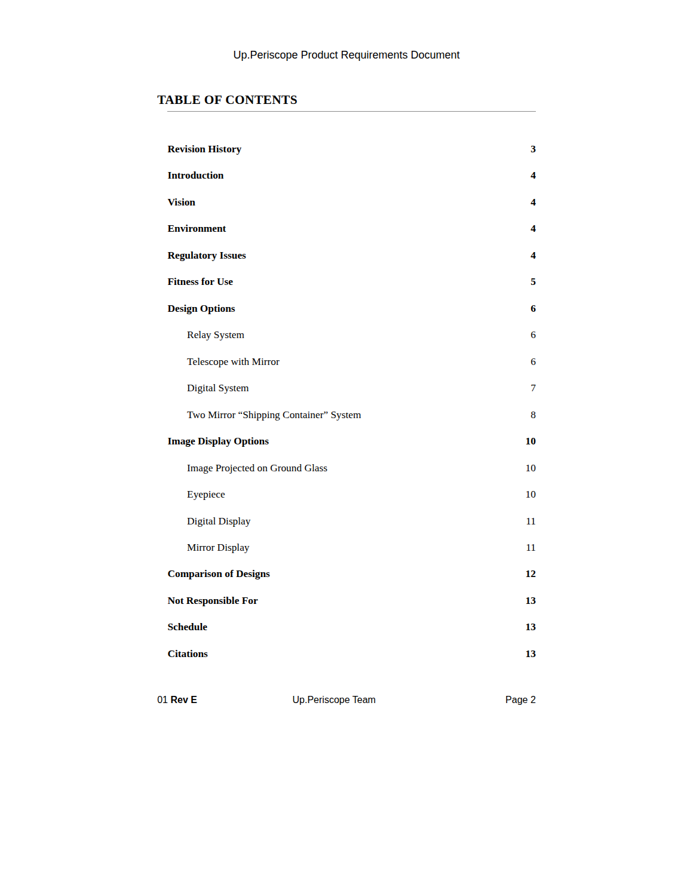Up.Periscope Product Requirements Document
TABLE OF CONTENTS
Revision History 3
Introduction 4
Vision 4
Environment 4
Regulatory Issues 4
Fitness for Use 5
Design Options 6
Relay System 6
Telescope with Mirror 6
Digital System 7
Two Mirror “Shipping Container” System 8
Image Display Options 10
Image Projected on Ground Glass 10
Eyepiece 10
Digital Display 11
Mirror Display 11
Comparison of Designs 12
Not Responsible For 13
Schedule 13
Citations 13
01 Rev E
Up.Periscope Team
Page 2